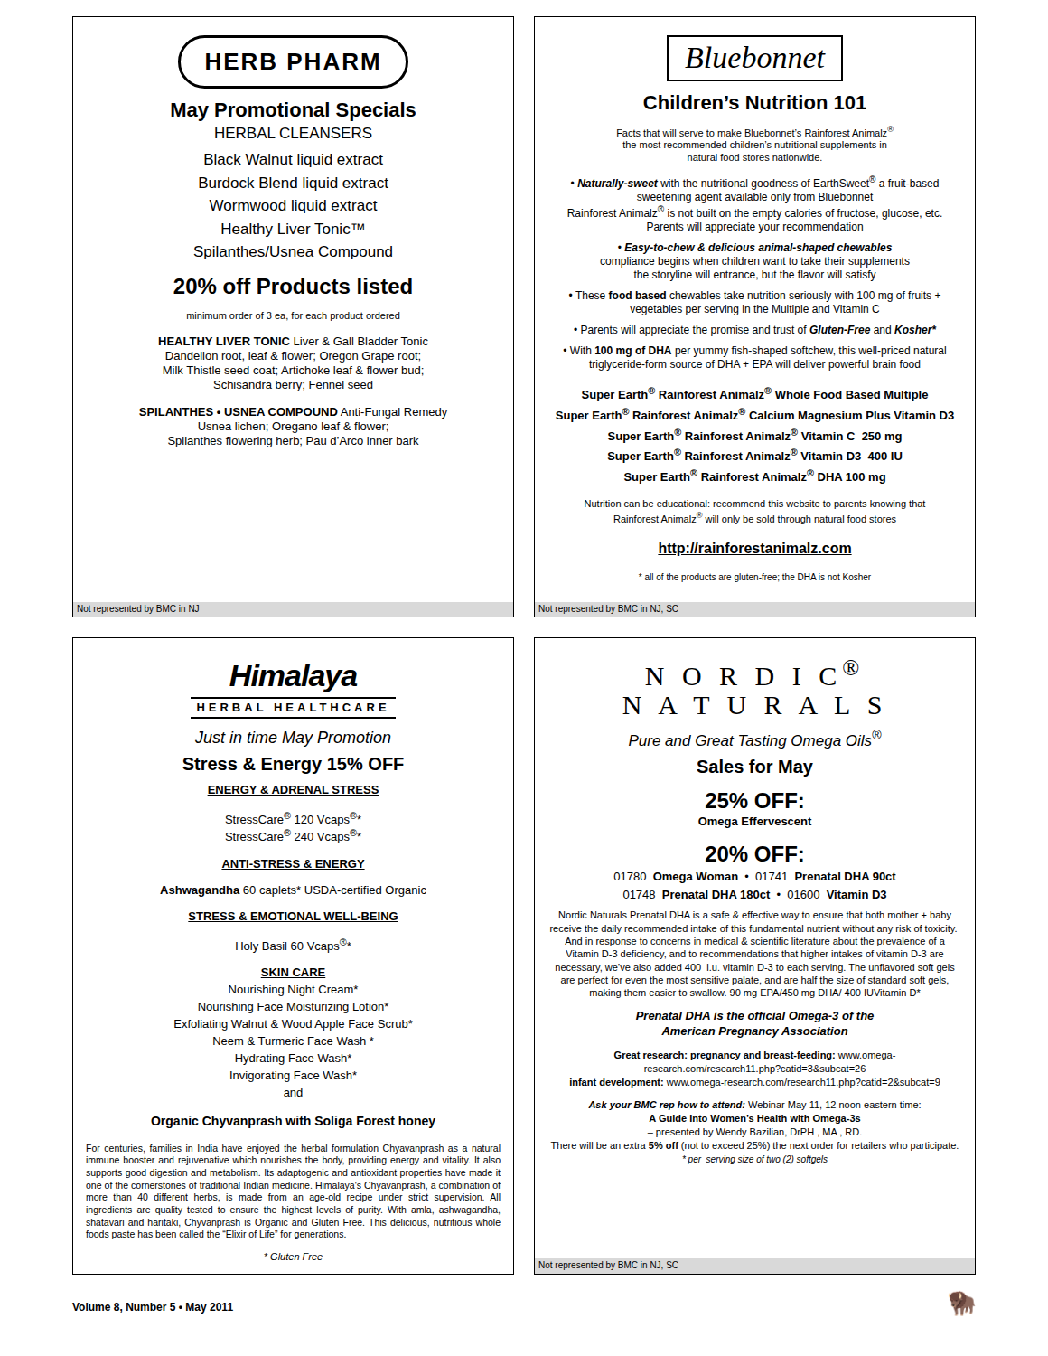HERB PHARM
May Promotional Specials
HERBAL CLEANSERS
Black Walnut liquid extract
Burdock Blend liquid extract
Wormwood liquid extract
Healthy Liver Tonic™
Spilanthes/Usnea Compound
20% off Products listed
minimum order of 3 ea, for each product ordered
HEALTHY LIVER TONIC Liver & Gall Bladder Tonic
Dandelion root, leaf & flower; Oregon Grape root;
Milk Thistle seed coat; Artichoke leaf & flower bud;
Schisandra berry; Fennel seed
SPILANTHES • USNEA COMPOUND Anti-Fungal Remedy
Usnea lichen; Oregano leaf & flower;
Spilanthes flowering herb; Pau d’Arco inner bark
Not represented by BMC in NJ
Bluebonnet
Children’s Nutrition 101
Facts that will serve to make Bluebonnet’s Rainforest Animalz®
the most recommended children’s nutritional supplements in
natural food stores nationwide.
• Naturally-sweet with the nutritional goodness of EarthSweet® a fruit-based sweetening agent available only from Bluebonnet
Rainforest Animalz® is not built on the empty calories of fructose, glucose, etc.
Parents will appreciate your recommendation
• Easy-to-chew & delicious animal-shaped chewables
compliance begins when children want to take their supplements
the storyline will entrance, but the flavor will satisfy
• These food based chewables take nutrition seriously with 100 mg of fruits + vegetables per serving in the Multiple and Vitamin C
• Parents will appreciate the promise and trust of Gluten-Free and Kosher*
• With 100 mg of DHA per yummy fish-shaped softchew, this well-priced natural triglyceride-form source of DHA + EPA will deliver powerful brain food
Super Earth® Rainforest Animalz® Whole Food Based Multiple
Super Earth® Rainforest Animalz® Calcium Magnesium Plus Vitamin D3
Super Earth® Rainforest Animalz® Vitamin C 250 mg
Super Earth® Rainforest Animalz® Vitamin D3 400 IU
Super Earth® Rainforest Animalz® DHA 100 mg
Nutrition can be educational: recommend this website to parents knowing that
Rainforest Animalz® will only be sold through natural food stores
http://rainforestanimalz.com
* all of the products are gluten-free; the DHA is not Kosher
Not represented by BMC in NJ, SC
Himalaya
HERBAL HEALTHCARE
Just in time May Promotion
Stress & Energy 15% OFF
ENERGY & ADRENAL STRESS
StressCare® 120 Vcaps®*
StressCare® 240 Vcaps®*
ANTI-STRESS & ENERGY
Ashwagandha 60 caplets* USDA-certified Organic
STRESS & EMOTIONAL WELL-BEING
Holy Basil 60 Vcaps®*
SKIN CARE
Nourishing Night Cream*
Nourishing Face Moisturizing Lotion*
Exfoliating Walnut & Wood Apple Face Scrub*
Neem & Turmeric Face Wash *
Hydrating Face Wash*
Invigorating Face Wash*
and
Organic Chyvanprash with Soliga Forest honey
For centuries, families in India have enjoyed the herbal formulation Chyavanprash as a natural immune booster and rejuvenative which nourishes the body, providing energy and vitality. It also supports good digestion and metabolism. Its adaptogenic and antioxidant properties have made it one of the cornerstones of traditional Indian medicine. Himalaya's Chyavanprash, a combination of more than 40 different herbs, is made from an age-old recipe under strict supervision. All ingredients are quality tested to ensure the highest levels of purity. With amla, ashwagandha, shatavari and haritaki, Chyvanprash is Organic and Gluten Free. This delicious, nutritious whole foods paste has been called the “Elixir of Life” for generations.
* Gluten Free
N O R D I C®
N A T U R A L S
Pure and Great Tasting Omega Oils®
Sales for May
25% OFF:
Omega Effervescent
20% OFF:
01780 Omega Woman • 01741 Prenatal DHA 90ct
01748 Prenatal DHA 180ct • 01600 Vitamin D3
Nordic Naturals Prenatal DHA is a safe & effective way to ensure that both mother + baby receive the daily recommended intake of this fundamental nutrient without any risk of toxicity. And in response to concerns in medical & scientific literature about the prevalence of a Vitamin D-3 deficiency, and to recommendations that higher intakes of vitamin D-3 are necessary, we’ve also added 400 i.u. vitamin D-3 to each serving. The unflavored soft gels are perfect for even the most sensitive palate, and are half the size of standard soft gels, making them easier to swallow. 90 mg EPA/450 mg DHA/ 400 IUVitamin D*
Prenatal DHA is the official Omega-3 of the
American Pregnancy Association
Great research: pregnancy and breast-feeding: www.omega-research.com/research11.php?catid=3&subcat=26
infant development: www.omega-research.com/research11.php?catid=2&subcat=9
Ask your BMC rep how to attend: Webinar May 11, 12 noon eastern time:
A Guide Into Women’s Health with Omega-3s
– presented by Wendy Bazilian, DrPH , MA , RD.
There will be an extra 5% off (not to exceed 25%) the next order for retailers who participate.
* per serving size of two (2) softgels
Not represented by BMC in NJ, SC
Volume 8, Number 5 • May 2011
🦬